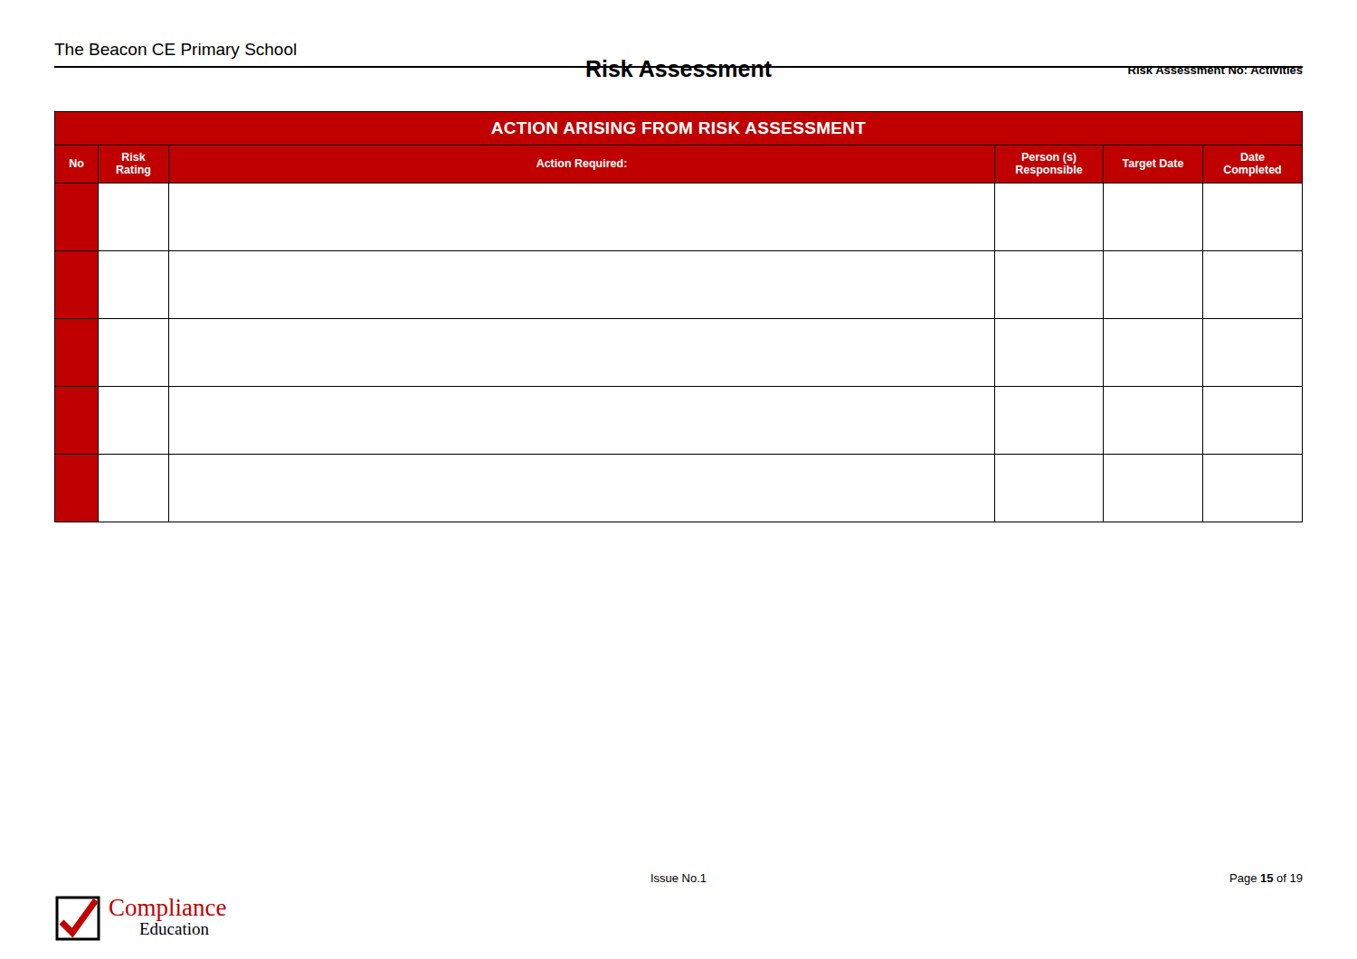The Beacon CE Primary School Risk Assessment Risk Assessment No: Activities
| ACTION ARISING FROM RISK ASSESSMENT |
| --- |
| No | Risk Rating | Action Required: | Person (s) Responsible | Target Date | Date Completed |
Issue No.1 Page 15 of 19
Compliance Education